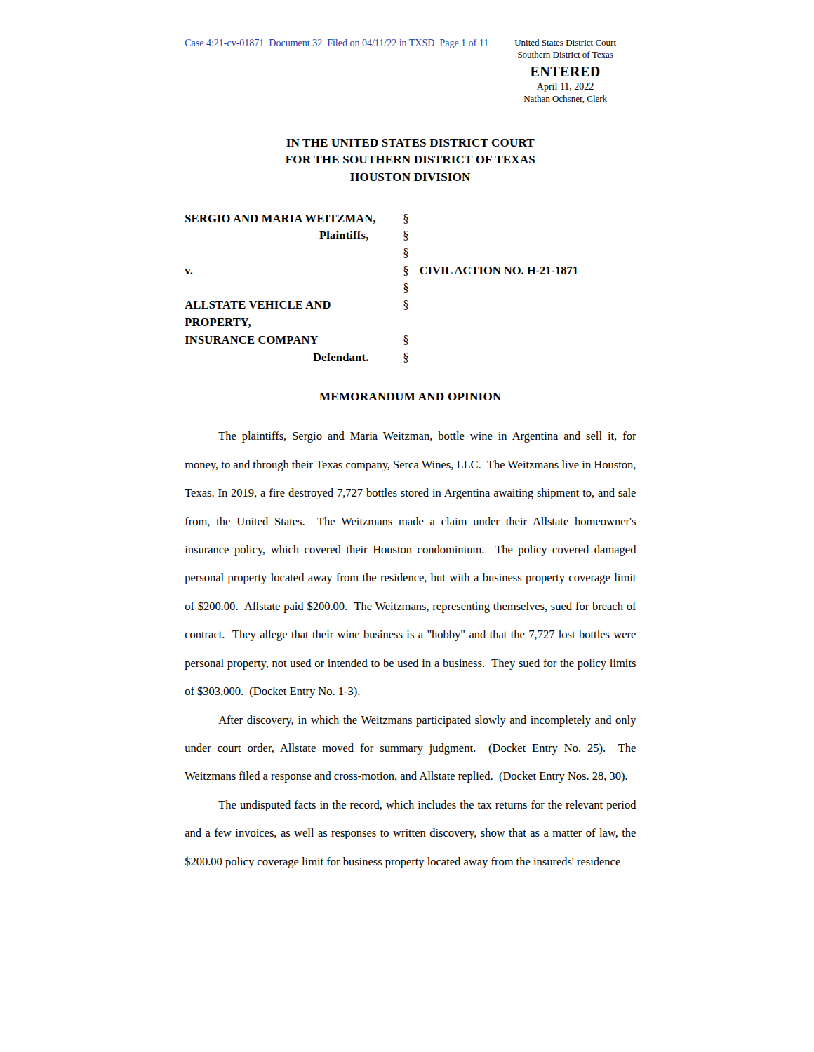Case 4:21-cv-01871 Document 32 Filed on 04/11/22 in TXSD Page 1 of 11
United States District Court
Southern District of Texas
ENTERED
April 11, 2022
Nathan Ochsner, Clerk
IN THE UNITED STATES DISTRICT COURT
FOR THE SOUTHERN DISTRICT OF TEXAS
HOUSTON DIVISION
| SERGIO AND MARIA WEITZMAN, | § | |
| Plaintiffs, | § | |
| | § | |
| v. | § | CIVIL ACTION NO. H-21-1871 |
| | § | |
| ALLSTATE VEHICLE AND PROPERTY, | § | |
| INSURANCE COMPANY | § | |
| Defendant. | § | |
MEMORANDUM AND OPINION
The plaintiffs, Sergio and Maria Weitzman, bottle wine in Argentina and sell it, for money, to and through their Texas company, Serca Wines, LLC. The Weitzmans live in Houston, Texas. In 2019, a fire destroyed 7,727 bottles stored in Argentina awaiting shipment to, and sale from, the United States. The Weitzmans made a claim under their Allstate homeowner's insurance policy, which covered their Houston condominium. The policy covered damaged personal property located away from the residence, but with a business property coverage limit of $200.00. Allstate paid $200.00. The Weitzmans, representing themselves, sued for breach of contract. They allege that their wine business is a "hobby" and that the 7,727 lost bottles were personal property, not used or intended to be used in a business. They sued for the policy limits of $303,000. (Docket Entry No. 1-3).
After discovery, in which the Weitzmans participated slowly and incompletely and only under court order, Allstate moved for summary judgment. (Docket Entry No. 25). The Weitzmans filed a response and cross-motion, and Allstate replied. (Docket Entry Nos. 28, 30).
The undisputed facts in the record, which includes the tax returns for the relevant period and a few invoices, as well as responses to written discovery, show that as a matter of law, the $200.00 policy coverage limit for business property located away from the insureds' residence